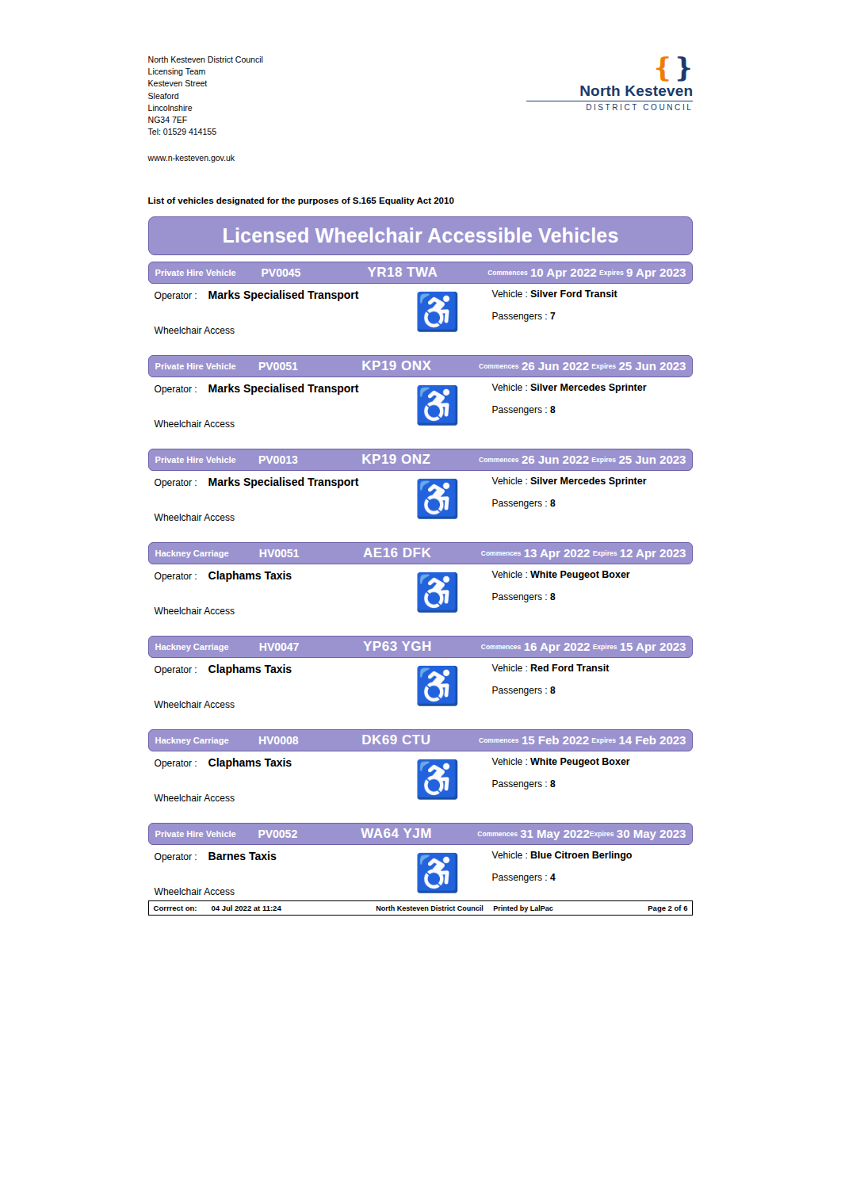North Kesteven District Council
Licensing Team
Kesteven Street
Sleaford
Lincolnshire
NG34 7EF
Tel: 01529 414155
www.n-kesteven.gov.uk
❴❵
North Kesteven
DISTRICT COUNCIL
List of vehicles designated for the purposes of S.165 Equality Act 2010
Licensed Wheelchair Accessible Vehicles
Private Hire Vehicle
PV0045
YR18 TWA
Commences 10 Apr 2022 Expires 9 Apr 2023
Operator : Marks Specialised Transport
Wheelchair Access
♿
Vehicle : Silver Ford Transit
Passengers : 7
Private Hire Vehicle
PV0051
KP19 ONX
Commences 26 Jun 2022 Expires 25 Jun 2023
Operator : Marks Specialised Transport
Wheelchair Access
♿
Vehicle : Silver Mercedes Sprinter
Passengers : 8
Private Hire Vehicle
PV0013
KP19 ONZ
Commences 26 Jun 2022 Expires 25 Jun 2023
Operator : Marks Specialised Transport
Wheelchair Access
♿
Vehicle : Silver Mercedes Sprinter
Passengers : 8
Hackney Carriage
HV0051
AE16 DFK
Commences 13 Apr 2022 Expires 12 Apr 2023
Operator : Claphams Taxis
Wheelchair Access
♿
Vehicle : White Peugeot Boxer
Passengers : 8
Hackney Carriage
HV0047
YP63 YGH
Commences 16 Apr 2022 Expires 15 Apr 2023
Operator : Claphams Taxis
Wheelchair Access
♿
Vehicle : Red Ford Transit
Passengers : 8
Hackney Carriage
HV0008
DK69 CTU
Commences 15 Feb 2022 Expires 14 Feb 2023
Operator : Claphams Taxis
Wheelchair Access
♿
Vehicle : White Peugeot Boxer
Passengers : 8
Private Hire Vehicle
PV0052
WA64 YJM
Commences 31 May 2022 Expires 30 May 2023
Operator : Barnes Taxis
Wheelchair Access
♿
Vehicle : Blue Citroen Berlingo
Passengers : 4
Corrrect on: 04 Jul 2022 at 11:24 North Kesteven District Council Printed by LalPac Page 2 of 6